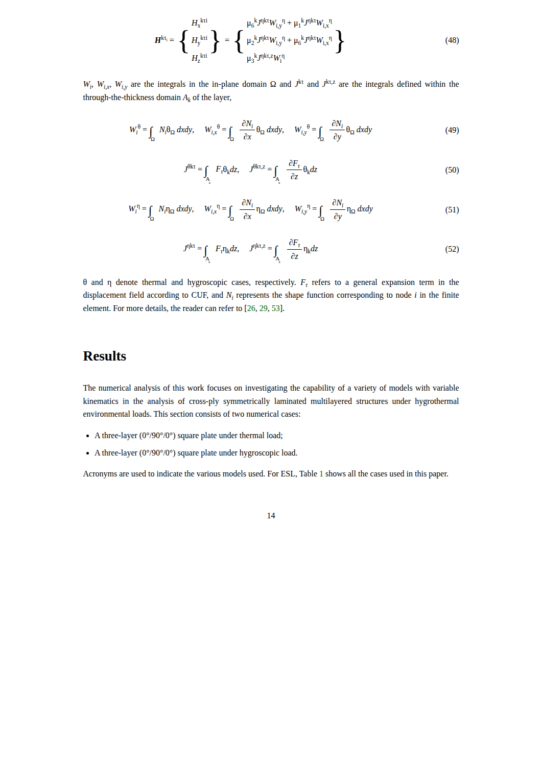Hkτi = { Hxkτi Hykτi Hzkτi } = { μ6kJηkτWi,yη + μ1kJηkτWi,xη μ2kJηkτWi,yη + μ6kJηkτWi,xη μ3kJηkτ,zWiη }
(48)
Wi, Wi,x, Wi,y are the integrals in the in-plane domain Ω and Jkτ and Jkτ,z are the integrals defined within the through-the-thickness domain Ak of the layer,
Wiθ = ∫Ω NiθΩ dxdy, Wi,xθ = ∫Ω ∂Ni∂xθΩ dxdy, Wi,yθ = ∫Ω ∂Ni∂yθΩ dxdy
(49)
Jθkτ = ∫Ak Fτθkdz, Jθkτ,z = ∫Ak ∂Fτ∂zθkdz
(50)
Wiη = ∫Ω NiηΩ dxdy, Wi,xη = ∫Ω ∂Ni∂xηΩ dxdy, Wi,yη = ∫Ω ∂Ni∂yηΩ dxdy
(51)
Jηkτ = ∫Ak Fτηkdz, Jηkτ,z = ∫Ak ∂Fτ∂zηkdz
(52)
θ and η denote thermal and hygroscopic cases, respectively. Fτ refers to a general expansion term in the displacement field according to CUF, and Ni represents the shape function corresponding to node i in the finite element. For more details, the reader can refer to [26, 29, 53].
Results
The numerical analysis of this work focuses on investigating the capability of a variety of models with variable kinematics in the analysis of cross-ply symmetrically laminated multilayered structures under hygrothermal environmental loads. This section consists of two numerical cases:
A three-layer (0°/90°/0°) square plate under thermal load;
A three-layer (0°/90°/0°) square plate under hygroscopic load.
Acronyms are used to indicate the various models used. For ESL, Table 1 shows all the cases used in this paper.
14